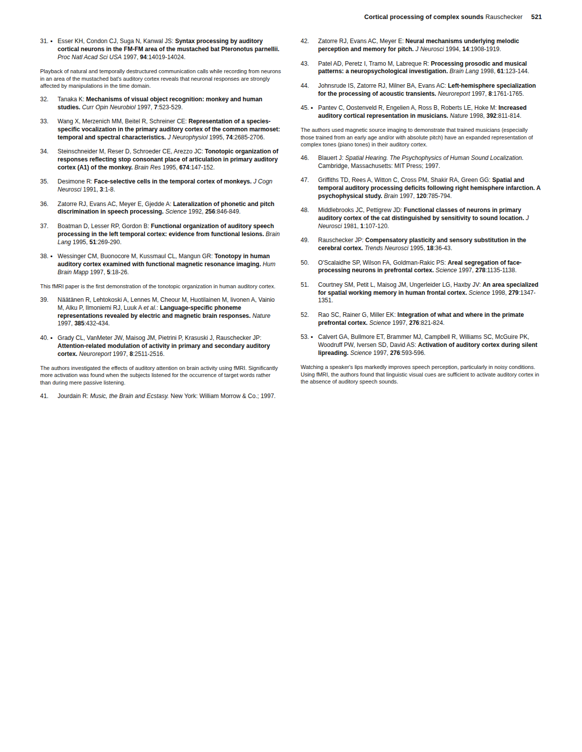Cortical processing of complex sounds Rauschecker 521
31. • Esser KH, Condon CJ, Suga N, Kanwal JS: Syntax processing by auditory cortical neurons in the FM-FM area of the mustached bat Pteronotus parnellii. Proc Natl Acad Sci USA 1997, 94:14019-14024.
Playback of natural and temporally destructured communication calls while recording from neurons in an area of the mustached bat's auditory cortex reveals that neuronal responses are strongly affected by manipulations in the time domain.
32. Tanaka K: Mechanisms of visual object recognition: monkey and human studies. Curr Opin Neurobiol 1997, 7:523-529.
33. Wang X, Merzenich MM, Beitel R, Schreiner CE: Representation of a species-specific vocalization in the primary auditory cortex of the common marmoset: temporal and spectral characteristics. J Neurophysiol 1995, 74:2685-2706.
34. Steinschneider M, Reser D, Schroeder CE, Arezzo JC: Tonotopic organization of responses reflecting stop consonant place of articulation in primary auditory cortex (A1) of the monkey. Brain Res 1995, 674:147-152.
35. Desimone R: Face-selective cells in the temporal cortex of monkeys. J Cogn Neurosci 1991, 3:1-8.
36. Zatorre RJ, Evans AC, Meyer E, Gjedde A: Lateralization of phonetic and pitch discrimination in speech processing. Science 1992, 256:846-849.
37. Boatman D, Lesser RP, Gordon B: Functional organization of auditory speech processing in the left temporal cortex: evidence from functional lesions. Brain Lang 1995, 51:269-290.
38. • Wessinger CM, Buonocore M, Kussmaul CL, Mangun GR: Tonotopy in human auditory cortex examined with functional magnetic resonance imaging. Hum Brain Mapp 1997, 5:18-26.
This fMRI paper is the first demonstration of the tonotopic organization in human auditory cortex.
39. Näätänen R, Lehtokoski A, Lennes M, Cheour M, Huotilainen M, Iivonen A, Vainio M, Alku P, Ilmoniemi RJ, Luuk A et al.: Language-specific phoneme representations revealed by electric and magnetic brain responses. Nature 1997, 385:432-434.
40. • Grady CL, VanMeter JW, Maisog JM, Pietrini P, Krasuski J, Rauschecker JP: Attention-related modulation of activity in primary and secondary auditory cortex. Neuroreport 1997, 8:2511-2516.
The authors investigated the effects of auditory attention on brain activity using fMRI. Significantly more activation was found when the subjects listened for the occurrence of target words rather than during mere passive listening.
41. Jourdain R: Music, the Brain and Ecstasy. New York: William Morrow & Co.; 1997.
42. Zatorre RJ, Evans AC, Meyer E: Neural mechanisms underlying melodic perception and memory for pitch. J Neurosci 1994, 14:1908-1919.
43. Patel AD, Peretz I, Tramo M, Labreque R: Processing prosodic and musical patterns: a neuropsychological investigation. Brain Lang 1998, 61:123-144.
44. Johnsrude IS, Zatorre RJ, Milner BA, Evans AC: Left-hemisphere specialization for the processing of acoustic transients. Neuroreport 1997, 8:1761-1765.
45. • Pantev C, Oostenveld R, Engelien A, Ross B, Roberts LE, Hoke M: Increased auditory cortical representation in musicians. Nature 1998, 392:811-814.
The authors used magnetic source imaging to demonstrate that trained musicians (especially those trained from an early age and/or with absolute pitch) have an expanded representation of complex tones (piano tones) in their auditory cortex.
46. Blauert J: Spatial Hearing. The Psychophysics of Human Sound Localization. Cambridge, Massachusetts: MIT Press; 1997.
47. Griffiths TD, Rees A, Witton C, Cross PM, Shakir RA, Green GG: Spatial and temporal auditory processing deficits following right hemisphere infarction. A psychophysical study. Brain 1997, 120:785-794.
48. Middlebrooks JC, Pettigrew JD: Functional classes of neurons in primary auditory cortex of the cat distinguished by sensitivity to sound location. J Neurosci 1981, 1:107-120.
49. Rauschecker JP: Compensatory plasticity and sensory substitution in the cerebral cortex. Trends Neurosci 1995, 18:36-43.
50. O'Scalaidhe SP, Wilson FA, Goldman-Rakic PS: Areal segregation of face-processing neurons in prefrontal cortex. Science 1997, 278:1135-1138.
51. Courtney SM, Petit L, Maisog JM, Ungerleider LG, Haxby JV: An area specialized for spatial working memory in human frontal cortex. Science 1998, 279:1347-1351.
52. Rao SC, Rainer G, Miller EK: Integration of what and where in the primate prefrontal cortex. Science 1997, 276:821-824.
53. • Calvert GA, Bullmore ET, Brammer MJ, Campbell R, Williams SC, McGuire PK, Woodruff PW, Iversen SD, David AS: Activation of auditory cortex during silent lipreading. Science 1997, 276:593-596.
Watching a speaker's lips markedly improves speech perception, particularly in noisy conditions. Using fMRI, the authors found that linguistic visual cues are sufficient to activate auditory cortex in the absence of auditory speech sounds.